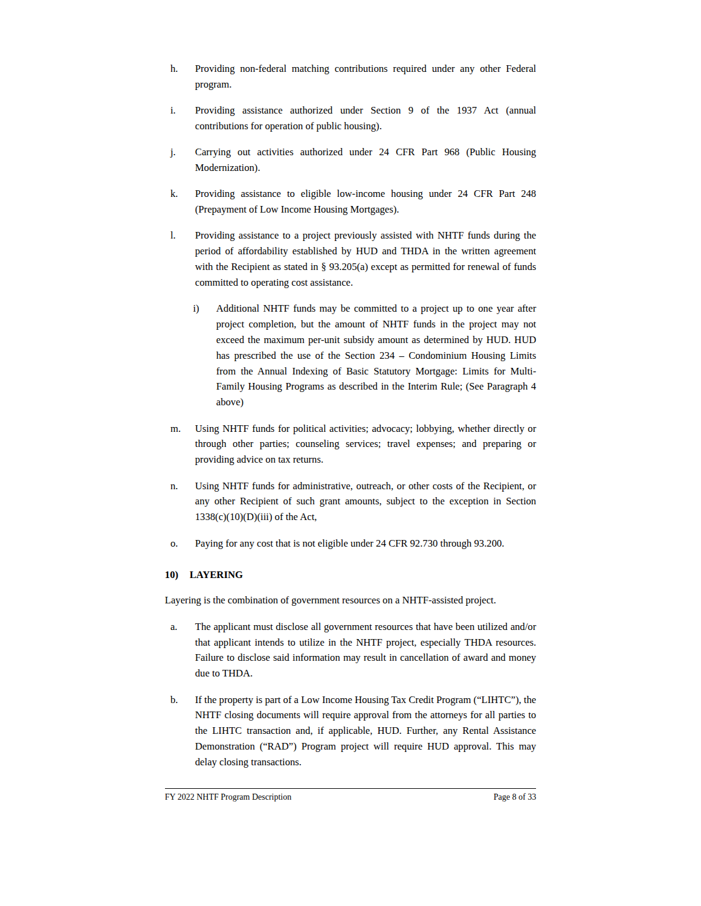h.
Providing non-federal matching contributions required under any other Federal program.
i.
Providing assistance authorized under Section 9 of the 1937 Act (annual contributions for operation of public housing).
j.
Carrying out activities authorized under 24 CFR Part 968 (Public Housing Modernization).
k.
Providing assistance to eligible low-income housing under 24 CFR Part 248 (Prepayment of Low Income Housing Mortgages).
l.
Providing assistance to a project previously assisted with NHTF funds during the period of affordability established by HUD and THDA in the written agreement with the Recipient as stated in § 93.205(a) except as permitted for renewal of funds committed to operating cost assistance.
i)
Additional NHTF funds may be committed to a project up to one year after project completion, but the amount of NHTF funds in the project may not exceed the maximum per-unit subsidy amount as determined by HUD. HUD has prescribed the use of the Section 234 – Condominium Housing Limits from the Annual Indexing of Basic Statutory Mortgage: Limits for Multi-Family Housing Programs as described in the Interim Rule; (See Paragraph 4 above)
m.
Using NHTF funds for political activities; advocacy; lobbying, whether directly or through other parties; counseling services; travel expenses; and preparing or providing advice on tax returns.
n.
Using NHTF funds for administrative, outreach, or other costs of the Recipient, or any other Recipient of such grant amounts, subject to the exception in Section 1338(c)(10)(D)(iii) of the Act,
o.
Paying for any cost that is not eligible under 24 CFR 92.730 through 93.200.
10)
LAYERING
Layering is the combination of government resources on a NHTF-assisted project.
a.
The applicant must disclose all government resources that have been utilized and/or that applicant intends to utilize in the NHTF project, especially THDA resources. Failure to disclose said information may result in cancellation of award and money due to THDA.
b.
If the property is part of a Low Income Housing Tax Credit Program (“LIHTC”), the NHTF closing documents will require approval from the attorneys for all parties to the LIHTC transaction and, if applicable, HUD. Further, any Rental Assistance Demonstration (“RAD”) Program project will require HUD approval. This may delay closing transactions.
FY 2022 NHTF Program Description
Page 8 of 33